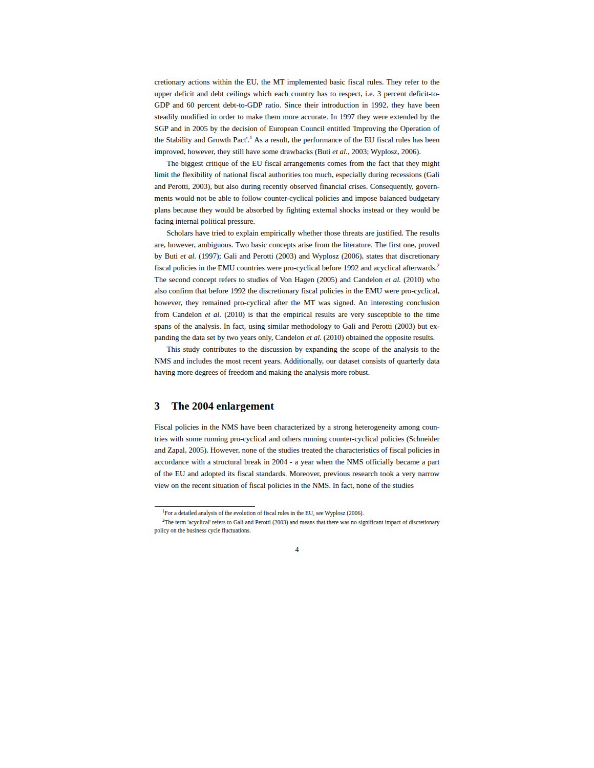cretionary actions within the EU, the MT implemented basic fiscal rules. They refer to the upper deficit and debt ceilings which each country has to respect, i.e. 3 percent deficit-to-GDP and 60 percent debt-to-GDP ratio. Since their introduction in 1992, they have been steadily modified in order to make them more accurate. In 1997 they were extended by the SGP and in 2005 by the decision of European Council entitled 'Improving the Operation of the Stability and Growth Pact'.1 As a result, the performance of the EU fiscal rules has been improved, however, they still have some drawbacks (Buti et al., 2003; Wyplosz, 2006).
The biggest critique of the EU fiscal arrangements comes from the fact that they might limit the flexibility of national fiscal authorities too much, especially during recessions (Gali and Perotti, 2003), but also during recently observed financial crises. Consequently, governments would not be able to follow counter-cyclical policies and impose balanced budgetary plans because they would be absorbed by fighting external shocks instead or they would be facing internal political pressure.
Scholars have tried to explain empirically whether those threats are justified. The results are, however, ambiguous. Two basic concepts arise from the literature. The first one, proved by Buti et al. (1997); Gali and Perotti (2003) and Wyplosz (2006), states that discretionary fiscal policies in the EMU countries were pro-cyclical before 1992 and acyclical afterwards.2 The second concept refers to studies of Von Hagen (2005) and Candelon et al. (2010) who also confirm that before 1992 the discretionary fiscal policies in the EMU were pro-cyclical, however, they remained pro-cyclical after the MT was signed. An interesting conclusion from Candelon et al. (2010) is that the empirical results are very susceptible to the time spans of the analysis. In fact, using similar methodology to Gali and Perotti (2003) but expanding the data set by two years only, Candelon et al. (2010) obtained the opposite results.
This study contributes to the discussion by expanding the scope of the analysis to the NMS and includes the most recent years. Additionally, our dataset consists of quarterly data having more degrees of freedom and making the analysis more robust.
3 The 2004 enlargement
Fiscal policies in the NMS have been characterized by a strong heterogeneity among countries with some running pro-cyclical and others running counter-cyclical policies (Schneider and Zapal, 2005). However, none of the studies treated the characteristics of fiscal policies in accordance with a structural break in 2004 - a year when the NMS officially became a part of the EU and adopted its fiscal standards. Moreover, previous research took a very narrow view on the recent situation of fiscal policies in the NMS. In fact, none of the studies
1For a detailed analysis of the evolution of fiscal rules in the EU, see Wyplosz (2006).
2The term 'acyclical' refers to Gali and Perotti (2003) and means that there was no significant impact of discretionary policy on the business cycle fluctuations.
4